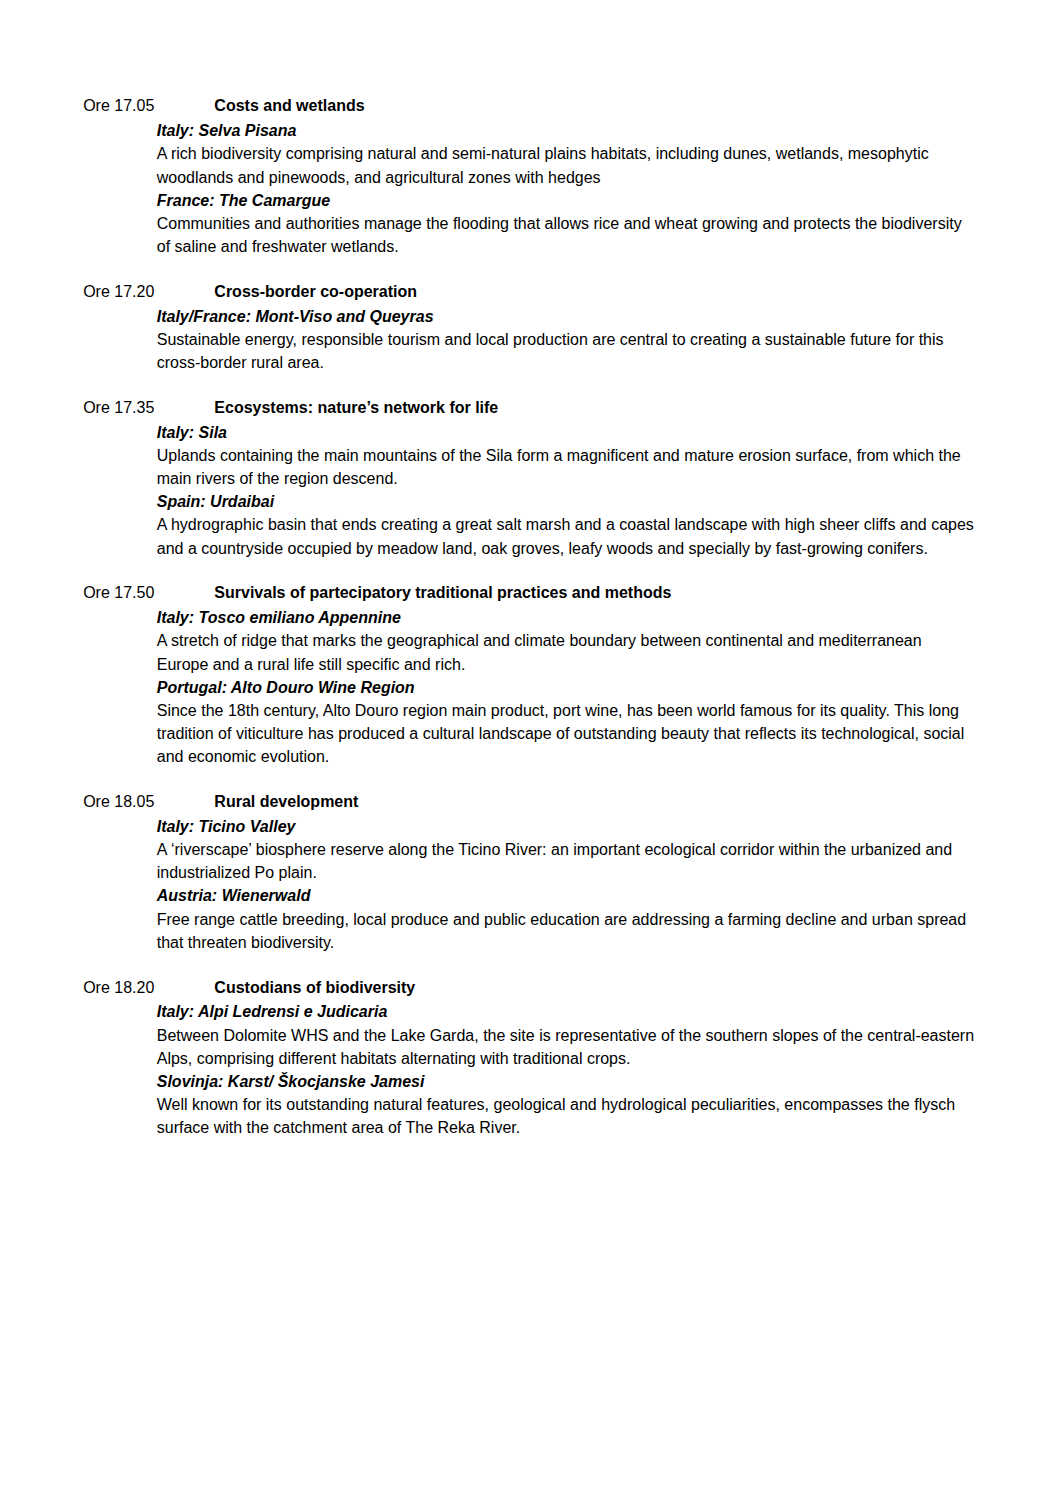Ore 17.05 Costs and wetlands
Italy: Selva Pisana
A rich biodiversity comprising natural and semi-natural plains habitats, including dunes, wetlands, mesophytic woodlands and pinewoods, and agricultural zones with hedges
France: The Camargue
Communities and authorities manage the flooding that allows rice and wheat growing and protects the biodiversity of saline and freshwater wetlands.
Ore 17.20 Cross-border co-operation
Italy/France: Mont-Viso and Queyras
Sustainable energy, responsible tourism and local production are central to creating a sustainable future for this cross-border rural area.
Ore 17.35 Ecosystems: nature’s network for life
Italy: Sila
Uplands containing the main mountains of the Sila form a magnificent and mature erosion surface, from which the main rivers of the region descend.
Spain: Urdaibai
A hydrographic basin that ends creating a great salt marsh and a coastal landscape with high sheer cliffs and capes and a countryside occupied by meadow land, oak groves, leafy woods and specially by fast-growing conifers.
Ore 17.50 Survivals of partecipatory traditional practices and methods
Italy: Tosco emiliano Appennine
A stretch of ridge that marks the geographical and climate boundary between continental and mediterranean Europe and a rural life still specific and rich.
Portugal: Alto Douro Wine Region
Since the 18th century, Alto Douro region main product, port wine, has been world famous for its quality. This long tradition of viticulture has produced a cultural landscape of outstanding beauty that reflects its technological, social and economic evolution.
Ore 18.05 Rural development
Italy: Ticino Valley
A ‘riverscape’ biosphere reserve along the Ticino River: an important ecological corridor within the urbanized and industrialized Po plain.
Austria: Wienerwald
Free range cattle breeding, local produce and public education are addressing a farming decline and urban spread that threaten biodiversity.
Ore 18.20 Custodians of biodiversity
Italy: Alpi Ledrensi e Judicaria
Between Dolomite WHS and the Lake Garda, the site is representative of the southern slopes of the central-eastern Alps, comprising different habitats alternating with traditional crops.
Slovinja: Karst/ Škocjanske Jamesi
Well known for its outstanding natural features, geological and hydrological peculiarities, encompasses the flysch surface with the catchment area of The Reka River.